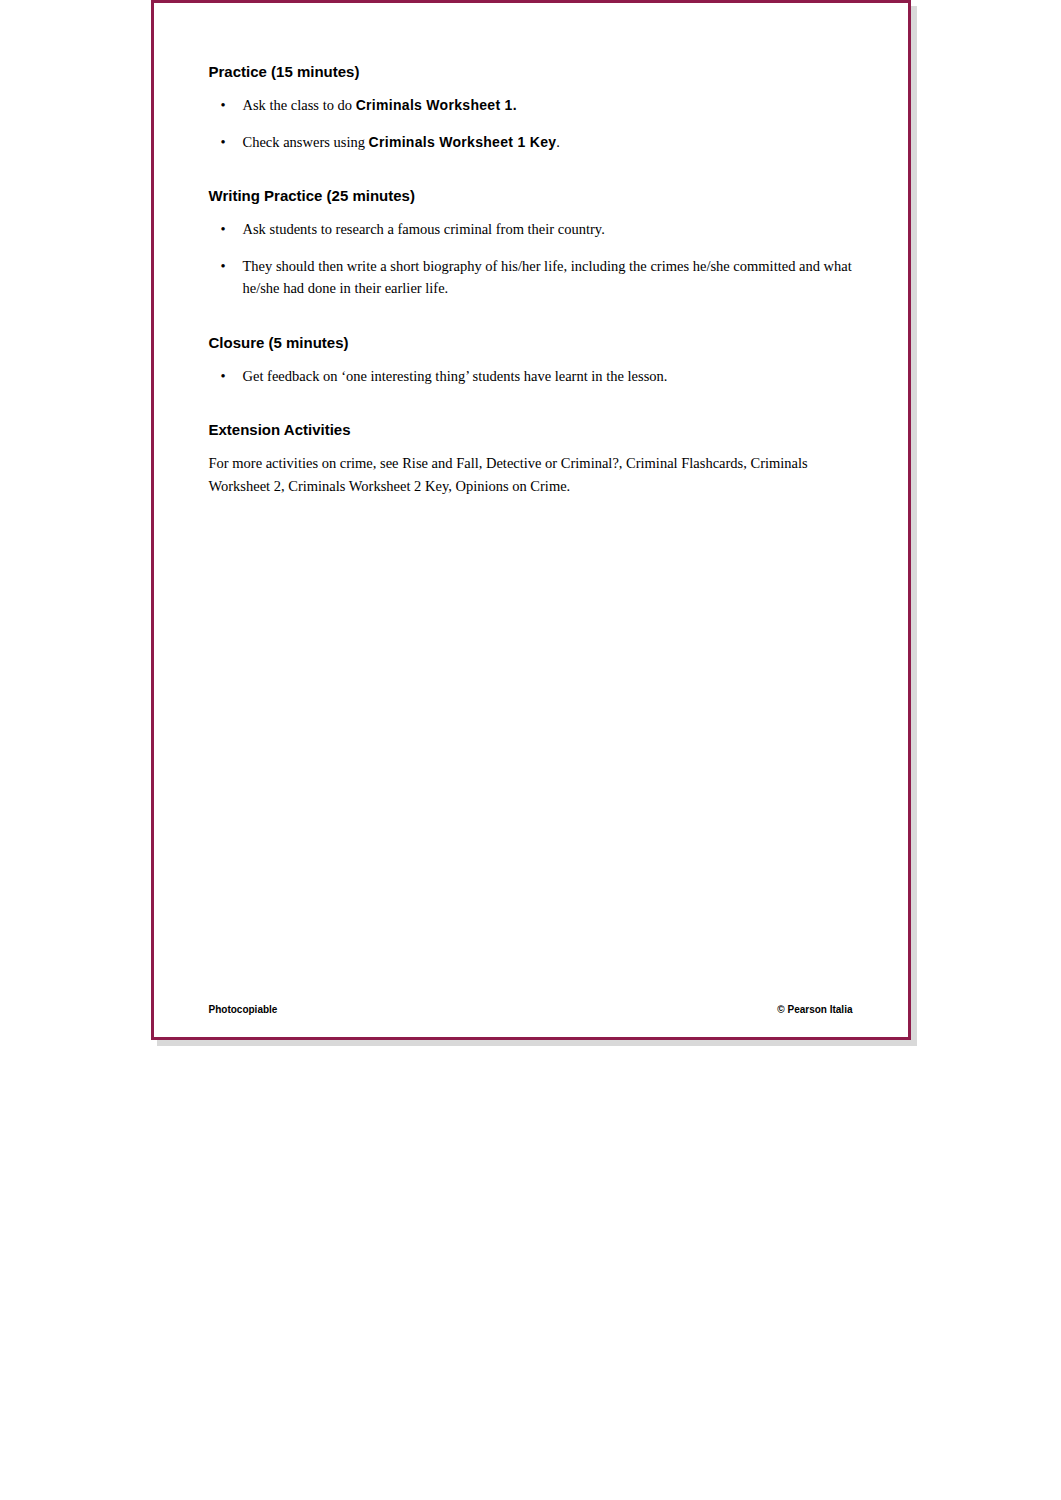Practice (15 minutes)
Ask the class to do Criminals Worksheet 1.
Check answers using Criminals Worksheet 1 Key.
Writing Practice (25 minutes)
Ask students to research a famous criminal from their country.
They should then write a short biography of his/her life, including the crimes he/she committed and what he/she had done in their earlier life.
Closure (5 minutes)
Get feedback on ‘one interesting thing’ students have learnt in the lesson.
Extension Activities
For more activities on crime, see Rise and Fall, Detective or Criminal?, Criminal Flashcards, Criminals Worksheet 2, Criminals Worksheet 2 Key, Opinions on Crime.
Photocopiable © Pearson Italia